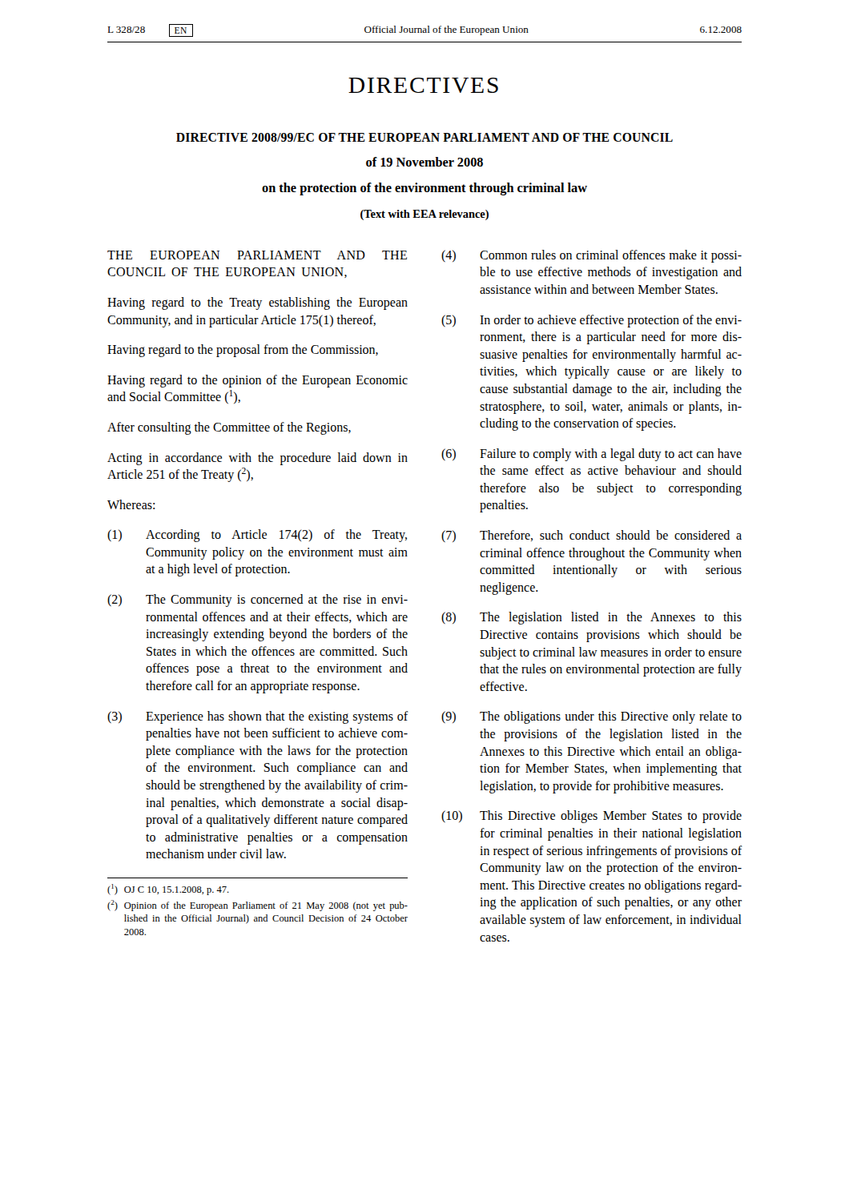L 328/28 EN
Official Journal of the European Union
6.12.2008
DIRECTIVES
DIRECTIVE 2008/99/EC OF THE EUROPEAN PARLIAMENT AND OF THE COUNCIL
of 19 November 2008
on the protection of the environment through criminal law
(Text with EEA relevance)
The European Parliament and the Council of the European Union,
Having regard to the Treaty establishing the European Community, and in particular Article 175(1) thereof,
Having regard to the proposal from the Commission,
Having regard to the opinion of the European Economic and Social Committee (1),
After consulting the Committee of the Regions,
Acting in accordance with the procedure laid down in Article 251 of the Treaty (2),
Whereas:
(1)
According to Article 174(2) of the Treaty, Community policy on the environment must aim at a high level of protection.
(2)
The Community is concerned at the rise in environmental offences and at their effects, which are increasingly extending beyond the borders of the States in which the offences are committed. Such offences pose a threat to the environment and therefore call for an appropriate response.
(3)
Experience has shown that the existing systems of penalties have not been sufficient to achieve complete compliance with the laws for the protection of the environment. Such compliance can and should be strengthened by the availability of criminal penalties, which demonstrate a social disapproval of a qualitatively different nature compared to administrative penalties or a compensation mechanism under civil law.
(1)
OJ C 10, 15.1.2008, p. 47.
(2)
Opinion of the European Parliament of 21 May 2008 (not yet published in the Official Journal) and Council Decision of 24 October 2008.
(4)
Common rules on criminal offences make it possible to use effective methods of investigation and assistance within and between Member States.
(5)
In order to achieve effective protection of the environment, there is a particular need for more dissuasive penalties for environmentally harmful activities, which typically cause or are likely to cause substantial damage to the air, including the stratosphere, to soil, water, animals or plants, including to the conservation of species.
(6)
Failure to comply with a legal duty to act can have the same effect as active behaviour and should therefore also be subject to corresponding penalties.
(7)
Therefore, such conduct should be considered a criminal offence throughout the Community when committed intentionally or with serious negligence.
(8)
The legislation listed in the Annexes to this Directive contains provisions which should be subject to criminal law measures in order to ensure that the rules on environmental protection are fully effective.
(9)
The obligations under this Directive only relate to the provisions of the legislation listed in the Annexes to this Directive which entail an obligation for Member States, when implementing that legislation, to provide for prohibitive measures.
(10)
This Directive obliges Member States to provide for criminal penalties in their national legislation in respect of serious infringements of provisions of Community law on the protection of the environment. This Directive creates no obligations regarding the application of such penalties, or any other available system of law enforcement, in individual cases.